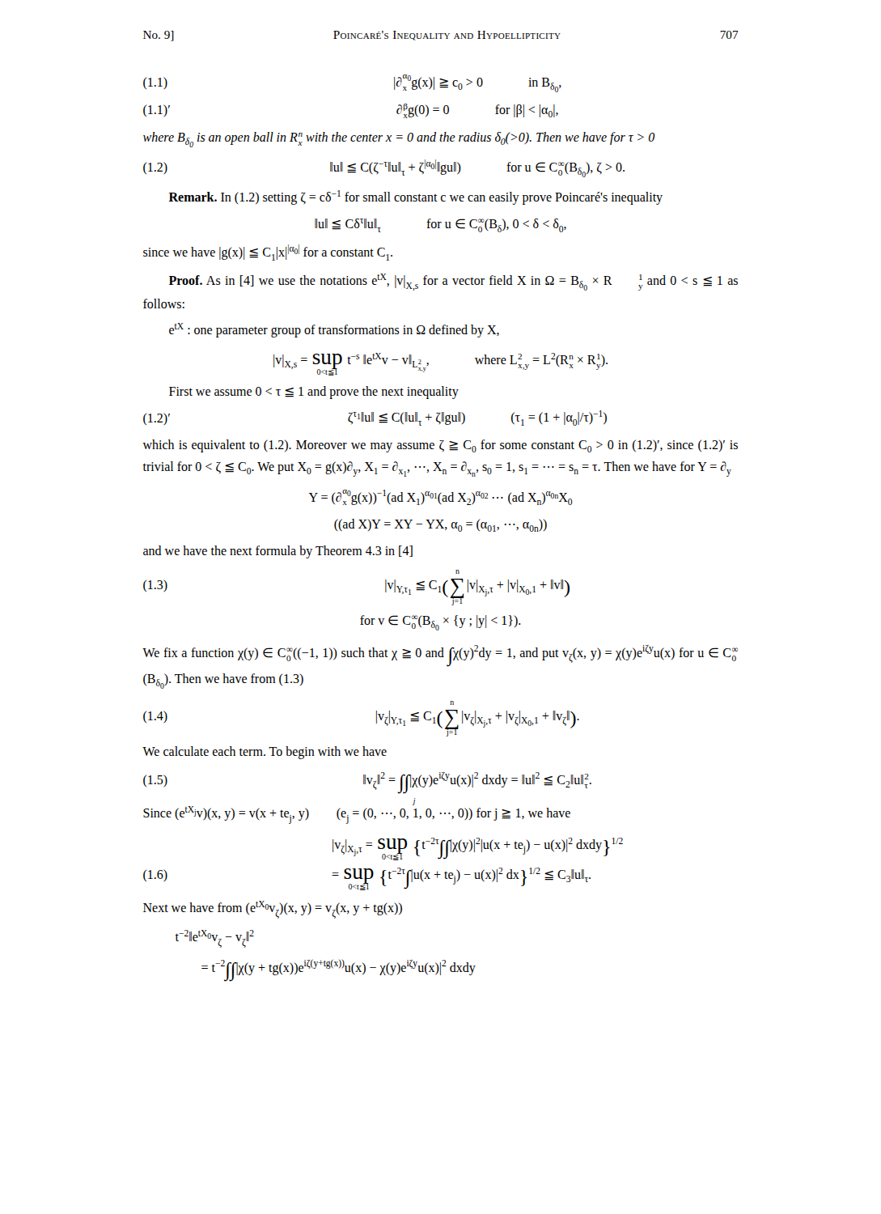No. 9] Poincaré's Inequality and Hypoellipticity 707
(1.1) |∂α0 xg(x)| ≧ c0 > 0 in Bδ0,
(1.1)′ ∂βxg(0) = 0 for |β| < |α0|,
where Bδ0 is an open ball in Rnx with the center x = 0 and the radius δ0(>0). Then we have for τ > 0
(1.2) ‖u‖ ≦ C(ζ−τ‖u‖τ + ζ|α0|‖gu‖) for u ∈ C∞0(Bδ0), ζ > 0.
Remark. In (1.2) setting ζ = cδ−1 for small constant c we can easily prove Poincaré's inequality
‖u‖ ≦ Cδτ‖u‖τ for u ∈ C∞0(Bδ), 0 < δ < δ0,
since we have |g(x)| ≦ C1|x||α0| for a constant C1.
Proof. As in [4] we use the notations etX, |v|X,s for a vector field X in Ω = Bδ0 × R1 y and 0 < s ≦ 1 as follows:
etX : one parameter group of transformations in Ω defined by X,
|v|X,s = sup 0<t≦1 t−s ‖etXv − v‖L2 x,y, where L2 x,y = L2(Rnx × R1 y).
First we assume 0 < τ ≦ 1 and prove the next inequality
(1.2)′ ζτ1‖u‖ ≦ C(‖u‖τ + ζ‖gu‖) (τ1 = (1 + |α0|/τ)−1)
which is equivalent to (1.2). Moreover we may assume ζ ≧ C0 for some constant C0 > 0 in (1.2)′, since (1.2)′ is trivial for 0 < ζ ≦ C0. We put X0 = g(x)∂y, X1 = ∂x1, ⋯, Xn = ∂xn, s0 = 1, s1 = ⋯ = sn = τ. Then we have for Y = ∂y
Y = (∂α0 xg(x))−1(ad X1)α01(ad X2)α02 ⋯ (ad Xn)α0n X0
((ad X)Y = XY − YX, α0 = (α01, ⋯, α0n))
and we have the next formula by Theorem 4.3 in [4]
(1.3) |v|Y,τ1 ≦ C1(n∑j=1|v|Xj,τ + |v|X0,1 + ‖v‖)
for v ∈ C∞0(Bδ0 × {y ; |y| < 1}).
We fix a function χ(y) ∈ C∞0((−1, 1)) such that χ ≧ 0 and ∫χ(y)2dy = 1, and put vζ(x, y) = χ(y)eiζyu(x) for u ∈ C∞0(Bδ0). Then we have from (1.3)
(1.4) |vζ|Y,τ1 ≦ C1(n∑j=1|vζ|Xj,τ + |vζ|X0,1 + ‖vζ‖).
We calculate each term. To begin with we have
(1.5) ‖vζ‖2 = ∫∫|χ(y)eiζyu(x)|2 dxdy = ‖u‖2 ≦ C2‖u‖2 τ.
Since (etXjv)(x, y) = v(x + tej, y) (ej = (0, ⋯, 0, j1, 0, ⋯, 0)) for j ≧ 1, we have
(1.6)
|vζ|Xj,τ = sup 0<t≦1 {t−2τ∫∫|χ(y)|2|u(x + tej) − u(x)|2 dxdy}1/2
= sup 0<t≦1 {t−2τ∫|u(x + tej) − u(x)|2 dx}1/2 ≦ C3‖u‖τ.
Next we have from (etX0vζ)(x, y) = vζ(x, y + tg(x))
t−2‖etX0vζ − vζ‖2
= t−2∫∫|χ(y + tg(x))eiζ(y+tg(x)) u(x) − χ(y)eiζyu(x)|2 dxdy